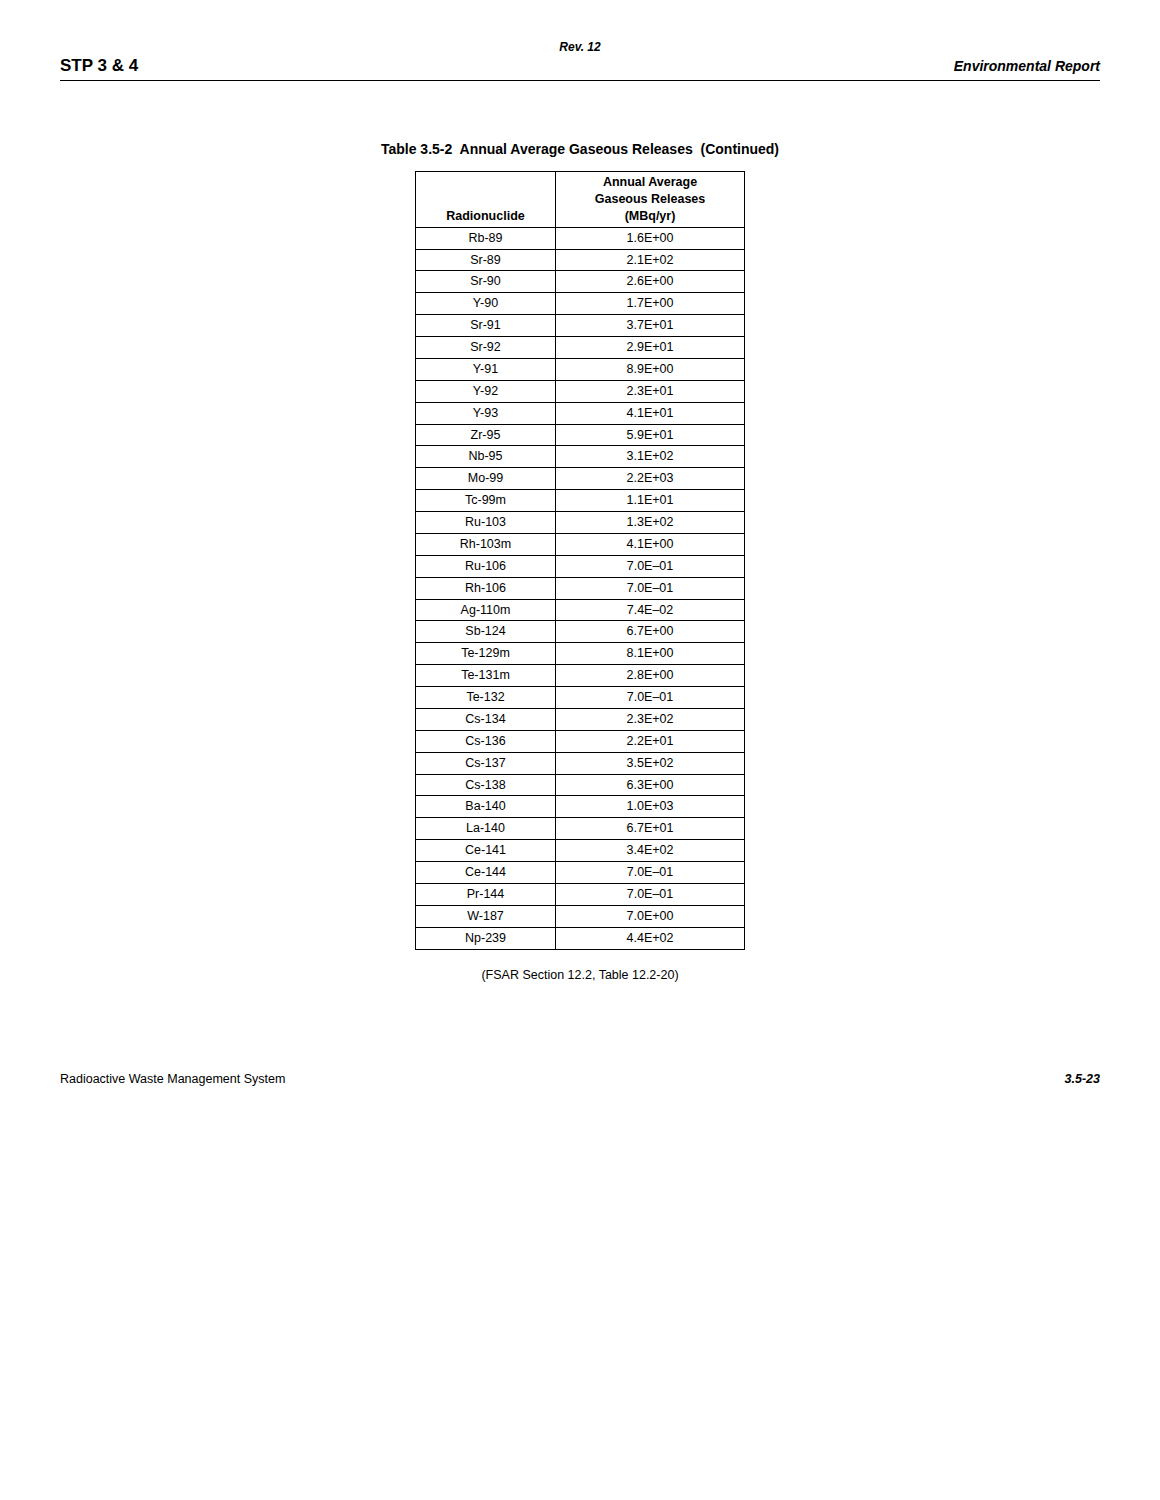Rev. 12
STP 3 & 4
Environmental Report
Table 3.5-2 Annual Average Gaseous Releases (Continued)
| Radionuclide | Annual Average Gaseous Releases (MBq/yr) |
| --- | --- |
| Rb-89 | 1.6E+00 |
| Sr-89 | 2.1E+02 |
| Sr-90 | 2.6E+00 |
| Y-90 | 1.7E+00 |
| Sr-91 | 3.7E+01 |
| Sr-92 | 2.9E+01 |
| Y-91 | 8.9E+00 |
| Y-92 | 2.3E+01 |
| Y-93 | 4.1E+01 |
| Zr-95 | 5.9E+01 |
| Nb-95 | 3.1E+02 |
| Mo-99 | 2.2E+03 |
| Tc-99m | 1.1E+01 |
| Ru-103 | 1.3E+02 |
| Rh-103m | 4.1E+00 |
| Ru-106 | 7.0E–01 |
| Rh-106 | 7.0E–01 |
| Ag-110m | 7.4E–02 |
| Sb-124 | 6.7E+00 |
| Te-129m | 8.1E+00 |
| Te-131m | 2.8E+00 |
| Te-132 | 7.0E–01 |
| Cs-134 | 2.3E+02 |
| Cs-136 | 2.2E+01 |
| Cs-137 | 3.5E+02 |
| Cs-138 | 6.3E+00 |
| Ba-140 | 1.0E+03 |
| La-140 | 6.7E+01 |
| Ce-141 | 3.4E+02 |
| Ce-144 | 7.0E–01 |
| Pr-144 | 7.0E–01 |
| W-187 | 7.0E+00 |
| Np-239 | 4.4E+02 |
(FSAR Section 12.2, Table 12.2-20)
Radioactive Waste Management System
3.5-23